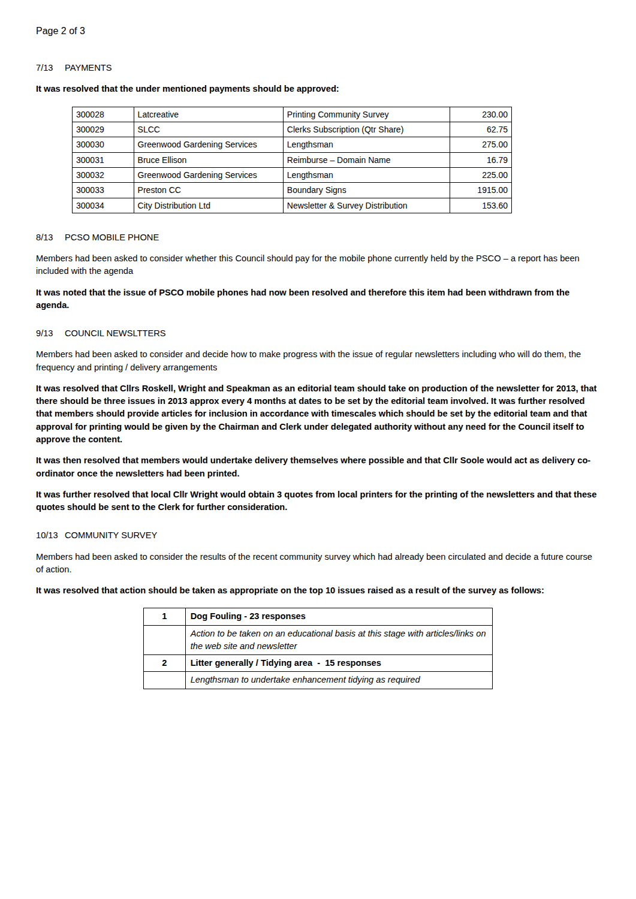Page 2 of 3
7/13 PAYMENTS
It was resolved that the under mentioned payments should be approved:
| 300028 | Latcreative | Printing Community Survey | 230.00 |
| 300029 | SLCC | Clerks Subscription (Qtr Share) | 62.75 |
| 300030 | Greenwood Gardening Services | Lengthsman | 275.00 |
| 300031 | Bruce Ellison | Reimburse – Domain Name | 16.79 |
| 300032 | Greenwood Gardening Services | Lengthsman | 225.00 |
| 300033 | Preston CC | Boundary Signs | 1915.00 |
| 300034 | City Distribution Ltd | Newsletter & Survey Distribution | 153.60 |
8/13 PCSO MOBILE PHONE
Members had been asked to consider whether this Council should pay for the mobile phone currently held by the PSCO – a report has been included with the agenda
It was noted that the issue of PSCO mobile phones had now been resolved and therefore this item had been withdrawn from the agenda.
9/13 COUNCIL NEWSLTTERS
Members had been asked to consider and decide how to make progress with the issue of regular newsletters including who will do them, the frequency and printing / delivery arrangements
It was resolved that Cllrs Roskell, Wright and Speakman as an editorial team should take on production of the newsletter for 2013, that there should be three issues in 2013 approx every 4 months at dates to be set by the editorial team involved. It was further resolved that members should provide articles for inclusion in accordance with timescales which should be set by the editorial team and that approval for printing would be given by the Chairman and Clerk under delegated authority without any need for the Council itself to approve the content.
It was then resolved that members would undertake delivery themselves where possible and that Cllr Soole would act as delivery co-ordinator once the newsletters had been printed.
It was further resolved that local Cllr Wright would obtain 3 quotes from local printers for the printing of the newsletters and that these quotes should be sent to the Clerk for further consideration.
10/13 COMMUNITY SURVEY
Members had been asked to consider the results of the recent community survey which had already been circulated and decide a future course of action.
It was resolved that action should be taken as appropriate on the top 10 issues raised as a result of the survey as follows:
| 1 | Dog Fouling - 23 responses |
| | Action to be taken on an educational basis at this stage with articles/links on the web site and newsletter |
| 2 | Litter generally / Tidying area - 15 responses |
| | Lengthsman to undertake enhancement tidying as required |